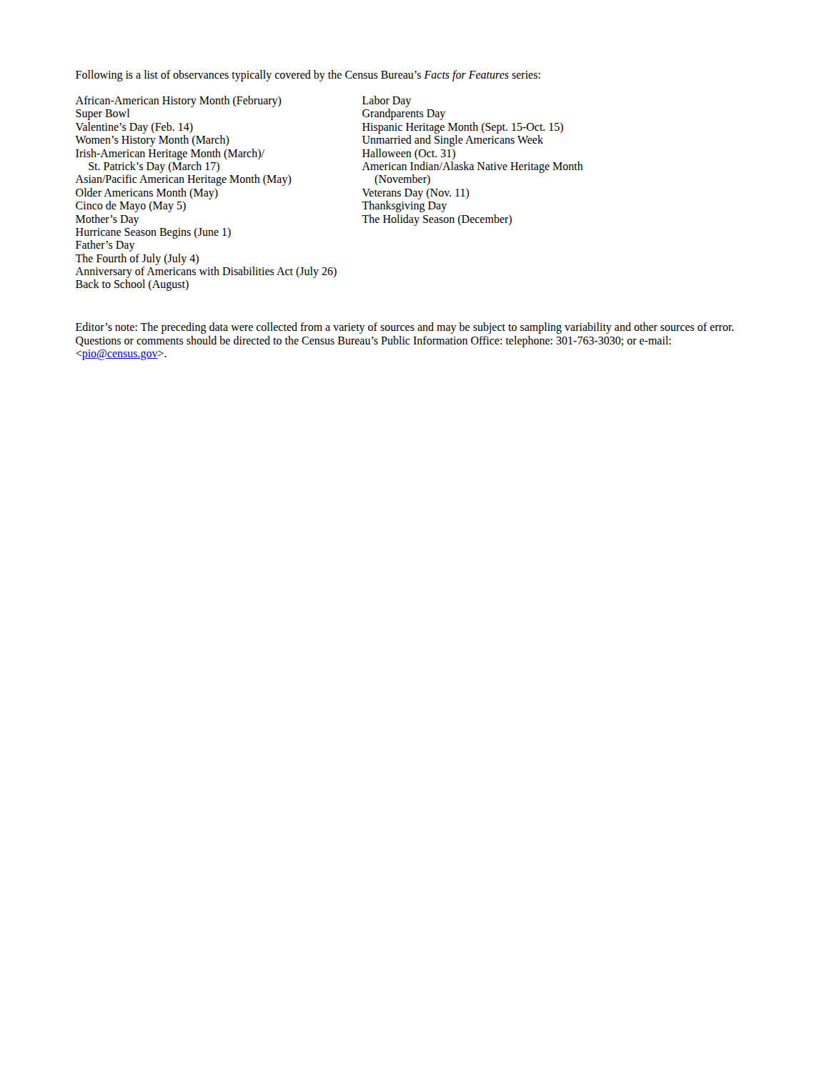Following is a list of observances typically covered by the Census Bureau’s Facts for Features series:
African-American History Month (February)
Super Bowl
Valentine’s Day (Feb. 14)
Women’s History Month (March)
Irish-American Heritage Month (March)/
St. Patrick’s Day (March 17)
Asian/Pacific American Heritage Month (May)
Older Americans Month (May)
Cinco de Mayo (May 5)
Mother’s Day
Hurricane Season Begins (June 1)
Father’s Day
The Fourth of July (July 4)
Anniversary of Americans with Disabilities Act (July 26)
Back to School (August)
Labor Day
Grandparents Day
Hispanic Heritage Month (Sept. 15-Oct. 15)
Unmarried and Single Americans Week
Halloween (Oct. 31)
American Indian/Alaska Native Heritage Month
(November)
Veterans Day (Nov. 11)
Thanksgiving Day
The Holiday Season (December)
Editor’s note: The preceding data were collected from a variety of sources and may be subject to sampling variability and other sources of error. Questions or comments should be directed to the Census Bureau’s Public Information Office: telephone: 301-763-3030; or e-mail: <pio@census.gov>.